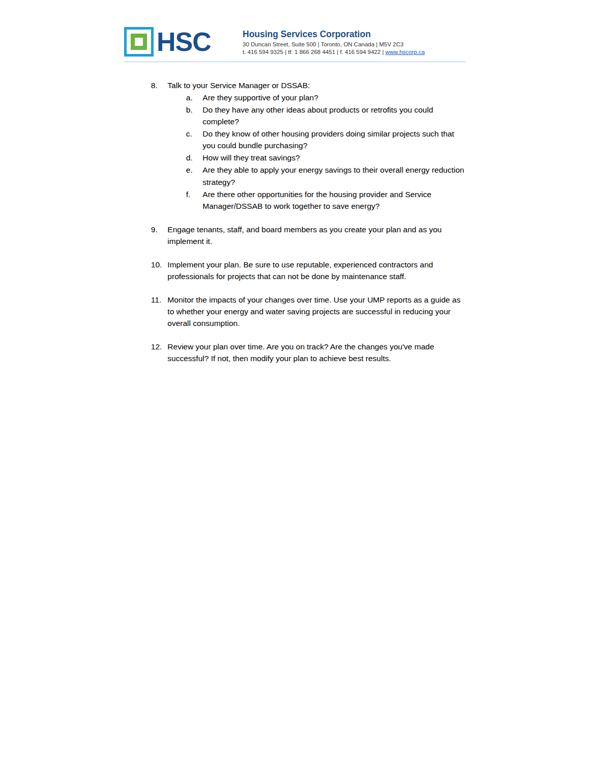HSC
Housing Services Corporation
30 Duncan Street, Suite 500 | Toronto, ON Canada | M5V 2C3
t. 416 594 9325 | tf. 1 866 268 4451 | f. 416 594 9422 | www.hscorp.ca
Talk to your Service Manager or DSSAB:
Are they supportive of your plan?
Do they have any other ideas about products or retrofits you could complete?
Do they know of other housing providers doing similar projects such that you could bundle purchasing?
How will they treat savings?
Are they able to apply your energy savings to their overall energy reduction strategy?
Are there other opportunities for the housing provider and Service Manager/DSSAB to work together to save energy?
Engage tenants, staff, and board members as you create your plan and as you implement it.
Implement your plan. Be sure to use reputable, experienced contractors and professionals for projects that can not be done by maintenance staff.
Monitor the impacts of your changes over time. Use your UMP reports as a guide as to whether your energy and water saving projects are successful in reducing your overall consumption.
Review your plan over time. Are you on track? Are the changes you've made successful? If not, then modify your plan to achieve best results.